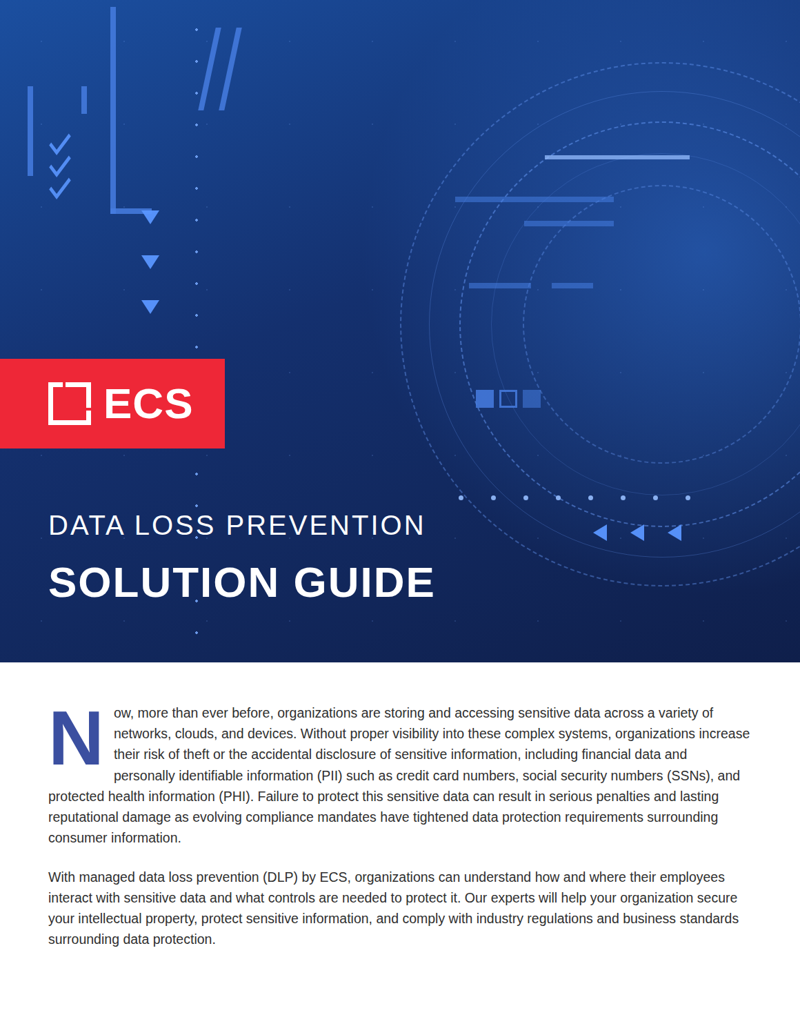ECS
Data Loss Prevention
Solution Guide
Now, more than ever before, organizations are storing and accessing sensitive data across a variety of networks, clouds, and devices. Without proper visibility into these complex systems, organizations increase their risk of theft or the accidental disclosure of sensitive information, including financial data and personally identifiable information (PII) such as credit card numbers, social security numbers (SSNs), and protected health information (PHI). Failure to protect this sensitive data can result in serious penalties and lasting reputational damage as evolving compliance mandates have tightened data protection requirements surrounding consumer information.
With managed data loss prevention (DLP) by ECS, organizations can understand how and where their employees interact with sensitive data and what controls are needed to protect it. Our experts will help your organization secure your intellectual property, protect sensitive information, and comply with industry regulations and business standards surrounding data protection.